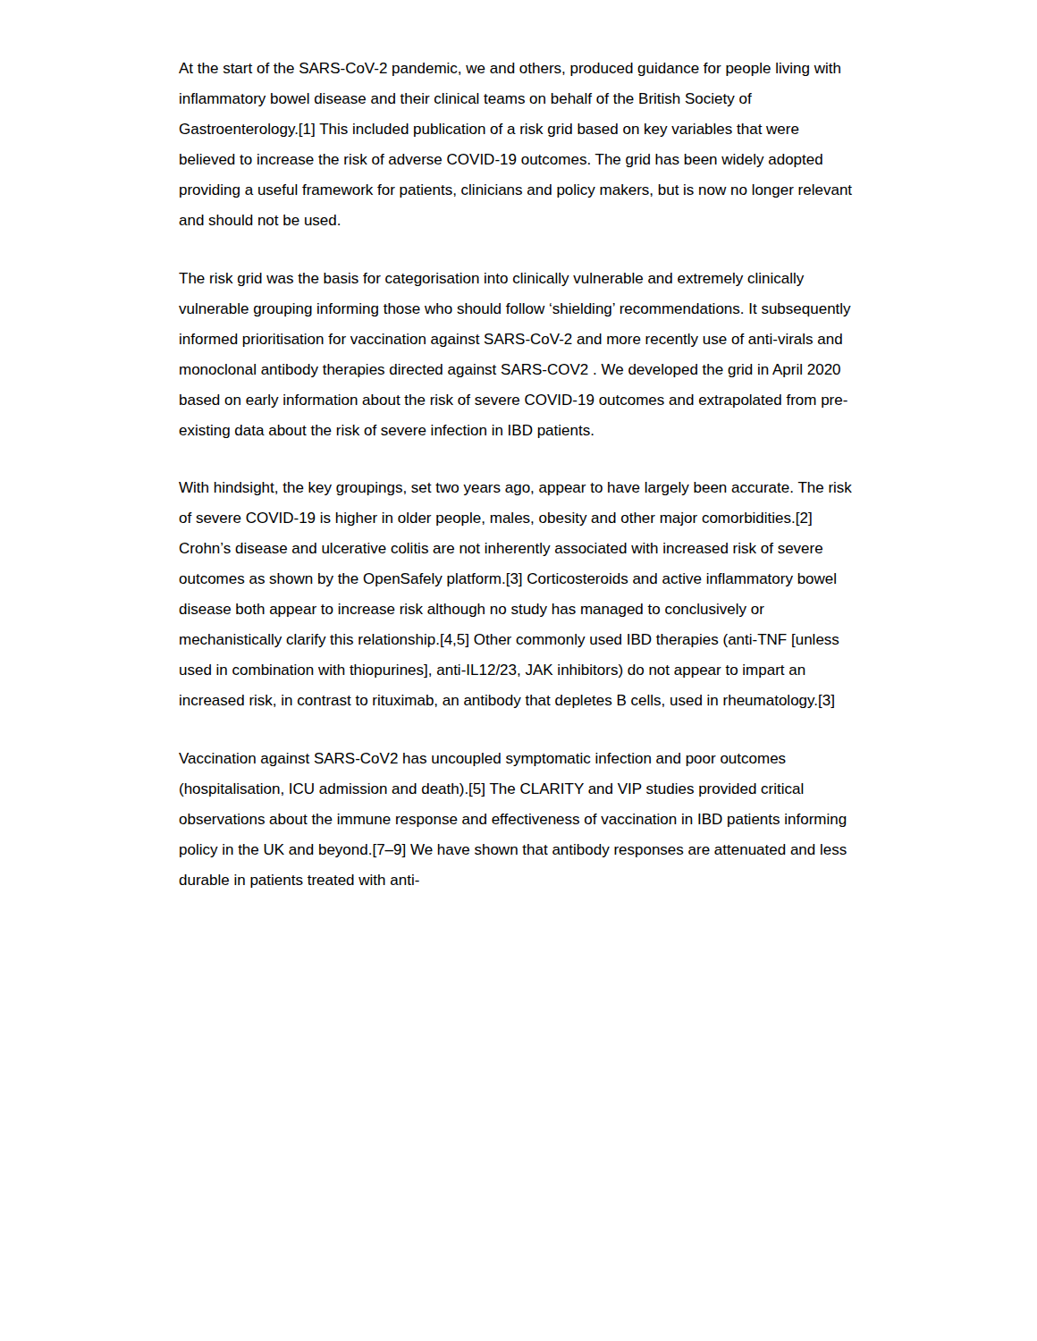At the start of the SARS-CoV-2 pandemic, we and others, produced guidance for people living with inflammatory bowel disease and their clinical teams on behalf of the British Society of Gastroenterology.[1] This included publication of a risk grid based on key variables that were believed to increase the risk of adverse COVID-19 outcomes. The grid has been widely adopted providing a useful framework for patients, clinicians and policy makers, but is now no longer relevant and should not be used.
The risk grid was the basis for categorisation into clinically vulnerable and extremely clinically vulnerable grouping informing those who should follow ‘shielding’ recommendations. It subsequently informed prioritisation for vaccination against SARS-CoV-2 and more recently use of anti-virals and monoclonal antibody therapies directed against SARS-COV2 . We developed the grid in April 2020 based on early information about the risk of severe COVID-19 outcomes and extrapolated from pre-existing data about the risk of severe infection in IBD patients.
With hindsight, the key groupings, set two years ago, appear to have largely been accurate. The risk of severe COVID-19 is higher in older people, males, obesity and other major comorbidities.[2] Crohn’s disease and ulcerative colitis are not inherently associated with increased risk of severe outcomes as shown by the OpenSafely platform.[3] Corticosteroids and active inflammatory bowel disease both appear to increase risk although no study has managed to conclusively or mechanistically clarify this relationship.[4,5] Other commonly used IBD therapies (anti-TNF [unless used in combination with thiopurines], anti-IL12/23, JAK inhibitors) do not appear to impart an increased risk, in contrast to rituximab, an antibody that depletes B cells, used in rheumatology.[3]
Vaccination against SARS-CoV2 has uncoupled symptomatic infection and poor outcomes (hospitalisation, ICU admission and death).[5] The CLARITY and VIP studies provided critical observations about the immune response and effectiveness of vaccination in IBD patients informing policy in the UK and beyond.[7–9] We have shown that antibody responses are attenuated and less durable in patients treated with anti-